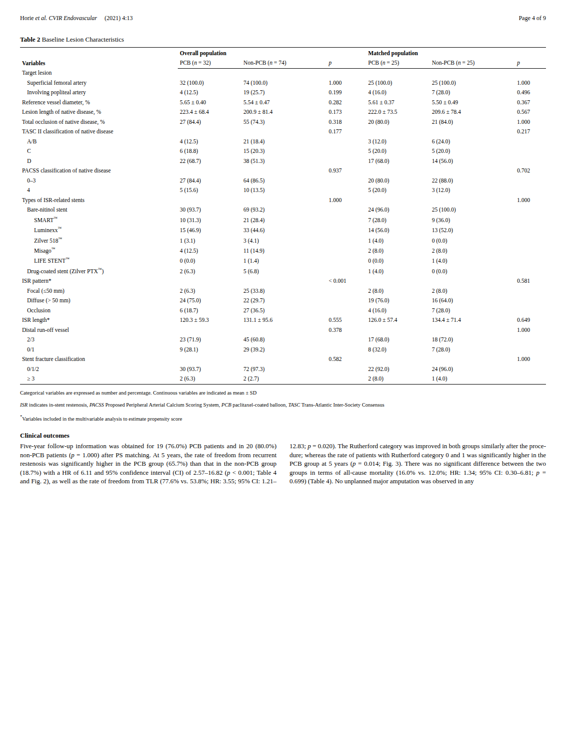Horie et al. CVIR Endovascular (2021) 4:13
Page 4 of 9
Table 2 Baseline Lesion Characteristics
| Variables | Overall population | Matched population |
| --- | --- | --- |
| PCB ( n = 32) | Non-PCB ( n = 74) | p | PCB ( n = 25) | Non-PCB ( n = 25) | p |
| Target lesion | | | | | | |
| Superficial femoral artery | 32 (100.0) | 74 (100.0) | 1.000 | 25 (100.0) | 25 (100.0) | 1.000 |
| Involving popliteal artery | 4 (12.5) | 19 (25.7) | 0.199 | 4 (16.0) | 7 (28.0) | 0.496 |
| Reference vessel diameter, % | 5.65 ± 0.40 | 5.54 ± 0.47 | 0.282 | 5.61 ± 0.37 | 5.50 ± 0.49 | 0.367 |
| Lesion length of native disease, % | 223.4 ± 68.4 | 200.9 ± 81.4 | 0.173 | 222.0 ± 73.5 | 209.6 ± 78.4 | 0.567 |
| Total occlusion of native disease, % | 27 (84.4) | 55 (74.3) | 0.318 | 20 (80.0) | 21 (84.0) | 1.000 |
| TASC II classification of native disease | | | 0.177 | | | 0.217 |
| A/B | 4 (12.5) | 21 (18.4) | | 3 (12.0) | 6 (24.0) | |
| C | 6 (18.8) | 15 (20.3) | | 5 (20.0) | 5 (20.0) | |
| D | 22 (68.7) | 38 (51.3) | | 17 (68.0) | 14 (56.0) | |
| PACSS classification of native disease | | | 0.937 | | | 0.702 |
| 0–3 | 27 (84.4) | 64 (86.5) | | 20 (80.0) | 22 (88.0) | |
| 4 | 5 (15.6) | 10 (13.5) | | 5 (20.0) | 3 (12.0) | |
| Types of ISR-related stents | | | 1.000 | | | 1.000 |
| Bare-nitinol stent | 30 (93.7) | 69 (93.2) | | 24 (96.0) | 25 (100.0) | |
| SMART ™ | 10 (31.3) | 21 (28.4) | | 7 (28.0) | 9 (36.0) | |
| Luminexx ™ | 15 (46.9) | 33 (44.6) | | 14 (56.0) | 13 (52.0) | |
| Zilver 518 ™ | 1 (3.1) | 3 (4.1) | | 1 (4.0) | 0 (0.0) | |
| Misago ™ | 4 (12.5) | 11 (14.9) | | 2 (8.0) | 2 (8.0) | |
| LIFE STENT ™ | 0 (0.0) | 1 (1.4) | | 0 (0.0) | 1 (4.0) | |
| Drug-coated stent (Zilver PTX ™ ) | 2 (6.3) | 5 (6.8) | | 1 (4.0) | 0 (0.0) | |
| ISR pattern * | | | < 0.001 | | | 0.581 |
| Focal (≤50 mm) | 2 (6.3) | 25 (33.8) | | 2 (8.0) | 2 (8.0) | |
| Diffuse (> 50 mm) | 24 (75.0) | 22 (29.7) | | 19 (76.0) | 16 (64.0) | |
| Occlusion | 6 (18.7) | 27 (36.5) | | 4 (16.0) | 7 (28.0) | |
| ISR length * | 120.3 ± 59.3 | 131.1 ± 95.6 | 0.555 | 126.0 ± 57.4 | 134.4 ± 71.4 | 0.649 |
| Distal run-off vessel | | | 0.378 | | | 1.000 |
| 2/3 | 23 (71.9) | 45 (60.8) | | 17 (68.0) | 18 (72.0) | |
| 0/1 | 9 (28.1) | 29 (39.2) | | 8 (32.0) | 7 (28.0) | |
| Stent fracture classification | | | 0.582 | | | 1.000 |
| 0/1/2 | 30 (93.7) | 72 (97.3) | | 22 (92.0) | 24 (96.0) | |
| ≥ 3 | 2 (6.3) | 2 (2.7) | | 2 (8.0) | 1 (4.0) | |
Categorical variables are expressed as number and percentage. Continuous variables are indicated as mean ± SD
ISR indicates in-stent restenosis, PACSS Proposed Peripheral Arterial Calcium Scoring System, PCB paclitaxel-coated balloon, TASC Trans-Atlantic Inter-Society Consensus
*Variables included in the multivariable analysis to estimate propensity score
Clinical outcomes
Five-year follow-up information was obtained for 19 (76.0%) PCB patients and in 20 (80.0%) non-PCB patients (p = 1.000) after PS matching. At 5 years, the rate of freedom from recurrent restenosis was significantly higher in the PCB group (65.7%) than that in the non-PCB group (18.7%) with a HR of 6.11 and 95% confidence interval (CI) of 2.57–16.82 (p < 0.001; Table 4 and Fig. 2), as well as the rate of freedom from TLR (77.6% vs. 53.8%; HR: 3.55; 95% CI: 1.21–12.83; p = 0.020). The Rutherford category was improved in both groups similarly after the procedure; whereas the rate of patients with Rutherford category 0 and 1 was significantly higher in the PCB group at 5 years (p = 0.014; Fig. 3). There was no significant difference between the two groups in terms of all-cause mortality (16.0% vs. 12.0%; HR: 1.34; 95% CI: 0.30–6.81; p = 0.699) (Table 4). No unplanned major amputation was observed in any